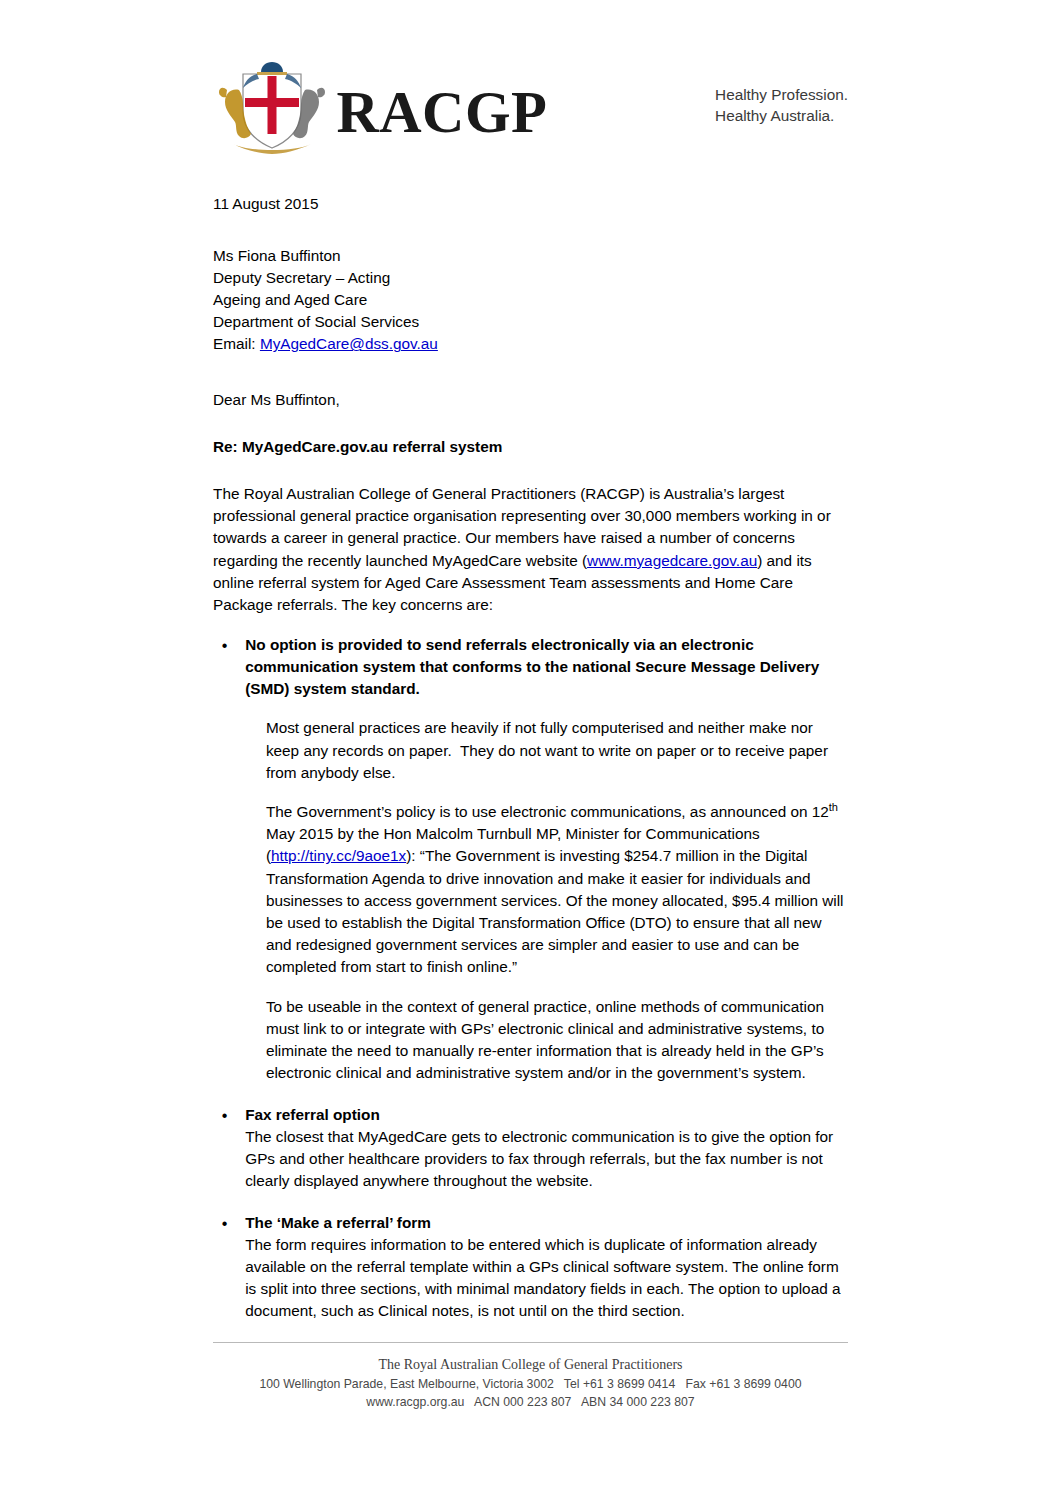RACGP
Healthy Profession.
Healthy Australia.
11 August 2015
Ms Fiona Buffinton
Deputy Secretary – Acting
Ageing and Aged Care
Department of Social Services
Email: MyAgedCare@dss.gov.au
Dear Ms Buffinton,
Re: MyAgedCare.gov.au referral system
The Royal Australian College of General Practitioners (RACGP) is Australia’s largest professional general practice organisation representing over 30,000 members working in or towards a career in general practice. Our members have raised a number of concerns regarding the recently launched MyAgedCare website (www.myagedcare.gov.au) and its online referral system for Aged Care Assessment Team assessments and Home Care Package referrals. The key concerns are:
No option is provided to send referrals electronically via an electronic communication system that conforms to the national Secure Message Delivery (SMD) system standard.
Most general practices are heavily if not fully computerised and neither make nor keep any records on paper. They do not want to write on paper or to receive paper from anybody else.
The Government’s policy is to use electronic communications, as announced on 12th May 2015 by the Hon Malcolm Turnbull MP, Minister for Communications (http://tiny.cc/9aoe1x): “The Government is investing $254.7 million in the Digital Transformation Agenda to drive innovation and make it easier for individuals and businesses to access government services. Of the money allocated, $95.4 million will be used to establish the Digital Transformation Office (DTO) to ensure that all new and redesigned government services are simpler and easier to use and can be completed from start to finish online.”
To be useable in the context of general practice, online methods of communication must link to or integrate with GPs’ electronic clinical and administrative systems, to eliminate the need to manually re-enter information that is already held in the GP’s electronic clinical and administrative system and/or in the government’s system.
Fax referral option
The closest that MyAgedCare gets to electronic communication is to give the option for GPs and other healthcare providers to fax through referrals, but the fax number is not clearly displayed anywhere throughout the website.
The ‘Make a referral’ form
The form requires information to be entered which is duplicate of information already available on the referral template within a GPs clinical software system. The online form is split into three sections, with minimal mandatory fields in each. The option to upload a document, such as Clinical notes, is not until on the third section.
The Royal Australian College of General Practitioners
100 Wellington Parade, East Melbourne, Victoria 3002 Tel +61 3 8699 0414 Fax +61 3 8699 0400
www.racgp.org.au ACN 000 223 807 ABN 34 000 223 807